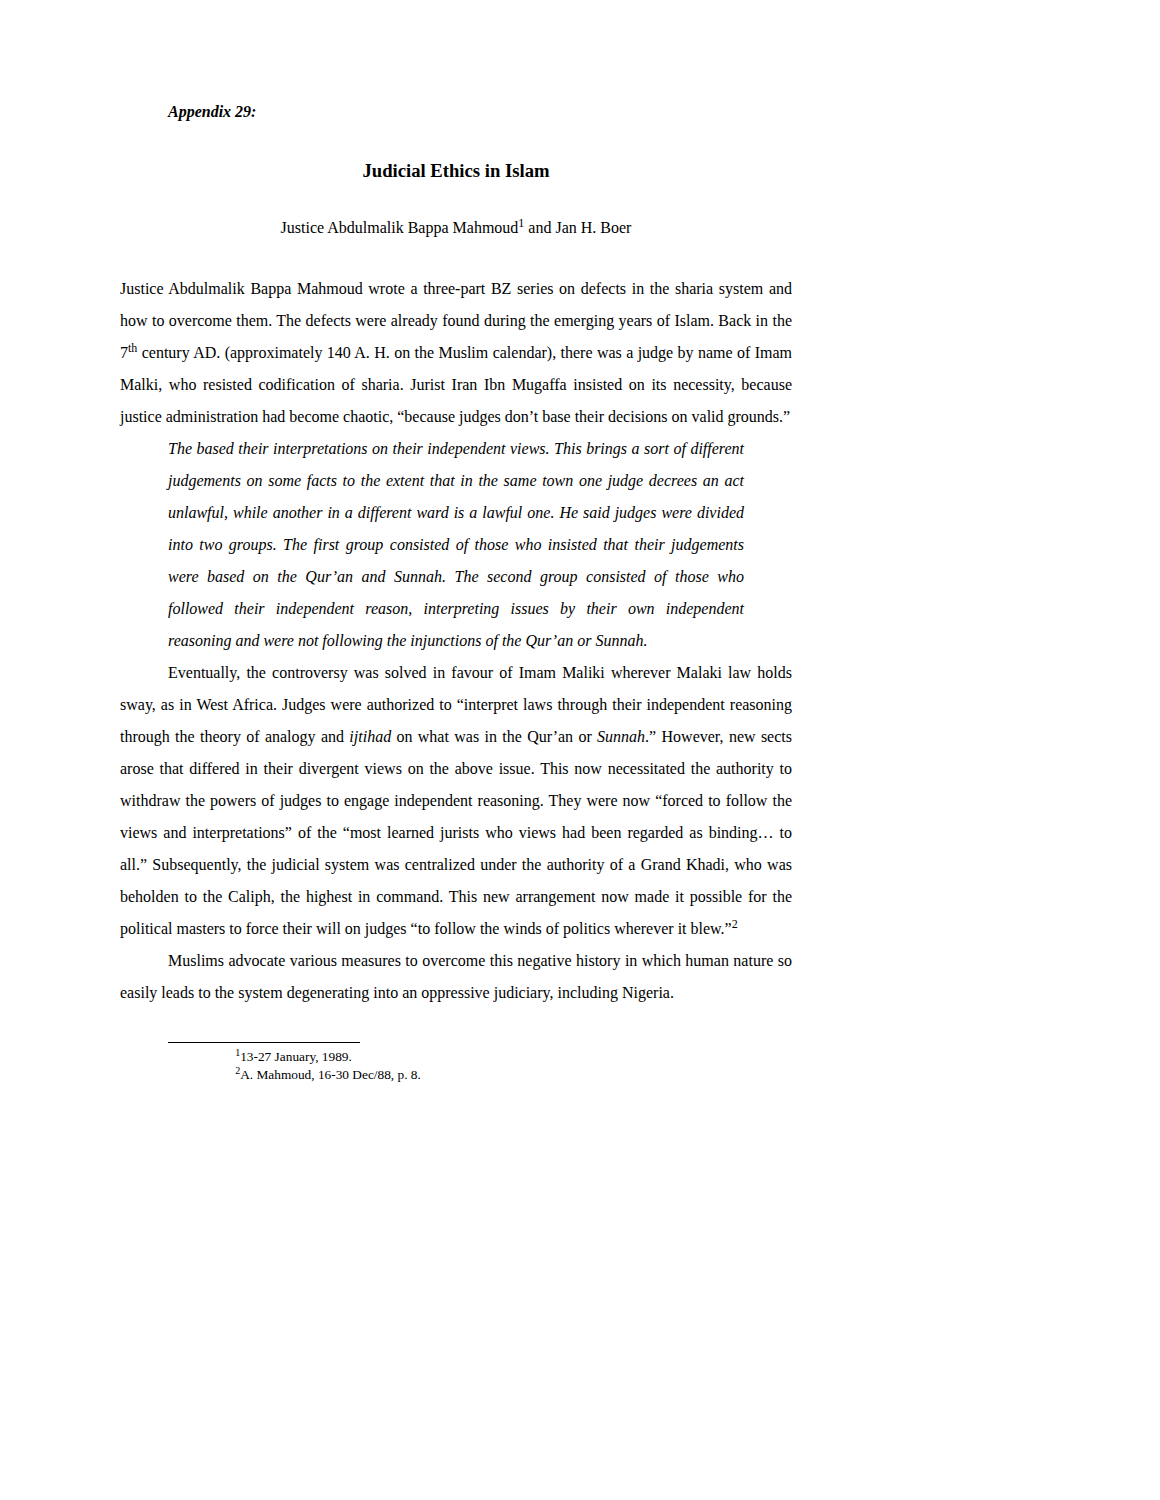Appendix 29:
Judicial Ethics in Islam
Justice Abdulmalik Bappa Mahmoud1 and Jan H. Boer
Justice Abdulmalik Bappa Mahmoud wrote a three-part BZ series on defects in the sharia system and how to overcome them. The defects were already found during the emerging years of Islam. Back in the 7th century AD. (approximately 140 A. H. on the Muslim calendar), there was a judge by name of Imam Malki, who resisted codification of sharia. Jurist Iran Ibn Mugaffa insisted on its necessity, because justice administration had become chaotic, “because judges don’t base their decisions on valid grounds.”
The based their interpretations on their independent views. This brings a sort of different judgements on some facts to the extent that in the same town one judge decrees an act unlawful, while another in a different ward is a lawful one. He said judges were divided into two groups. The first group consisted of those who insisted that their judgements were based on the Qur’an and Sunnah. The second group consisted of those who followed their independent reason, interpreting issues by their own independent reasoning and were not following the injunctions of the Qur’an or Sunnah.
Eventually, the controversy was solved in favour of Imam Maliki wherever Malaki law holds sway, as in West Africa. Judges were authorized to “interpret laws through their independent reasoning through the theory of analogy and ijtihad on what was in the Qur’an or Sunnah.” However, new sects arose that differed in their divergent views on the above issue. This now necessitated the authority to withdraw the powers of judges to engage independent reasoning. They were now “forced to follow the views and interpretations” of the “most learned jurists who views had been regarded as binding… to all.” Subsequently, the judicial system was centralized under the authority of a Grand Khadi, who was beholden to the Caliph, the highest in command. This new arrangement now made it possible for the political masters to force their will on judges “to follow the winds of politics wherever it blew.”2
Muslims advocate various measures to overcome this negative history in which human nature so easily leads to the system degenerating into an oppressive judiciary, including Nigeria.
113-27 January, 1989.
2A. Mahmoud, 16-30 Dec/88, p. 8.